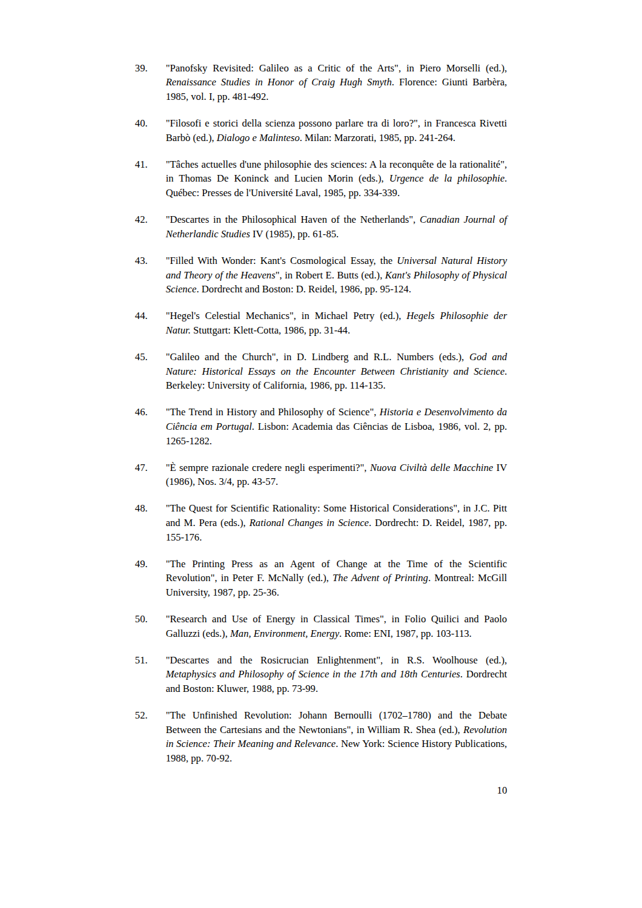39. "Panofsky Revisited: Galileo as a Critic of the Arts", in Piero Morselli (ed.), Renaissance Studies in Honor of Craig Hugh Smyth. Florence: Giunti Barbèra, 1985, vol. I, pp. 481-492.
40. "Filosofi e storici della scienza possono parlare tra di loro?", in Francesca Rivetti Barbò (ed.), Dialogo e Malinteso. Milan: Marzorati, 1985, pp. 241-264.
41. "Tâches actuelles d'une philosophie des sciences: A la reconquête de la rationalité", in Thomas De Koninck and Lucien Morin (eds.), Urgence de la philosophie. Québec: Presses de l'Université Laval, 1985, pp. 334-339.
42. "Descartes in the Philosophical Haven of the Netherlands", Canadian Journal of Netherlandic Studies IV (1985), pp. 61-85.
43. "Filled With Wonder: Kant's Cosmological Essay, the Universal Natural History and Theory of the Heavens", in Robert E. Butts (ed.), Kant's Philosophy of Physical Science. Dordrecht and Boston: D. Reidel, 1986, pp. 95-124.
44. "Hegel's Celestial Mechanics", in Michael Petry (ed.), Hegels Philosophie der Natur. Stuttgart: Klett-Cotta, 1986, pp. 31-44.
45. "Galileo and the Church", in D. Lindberg and R.L. Numbers (eds.), God and Nature: Historical Essays on the Encounter Between Christianity and Science. Berkeley: University of California, 1986, pp. 114-135.
46. "The Trend in History and Philosophy of Science", Historia e Desenvolvimento da Ciência em Portugal. Lisbon: Academia das Ciências de Lisboa, 1986, vol. 2, pp. 1265-1282.
47. "È sempre razionale credere negli esperimenti?", Nuova Civiltà delle Macchine IV (1986), Nos. 3/4, pp. 43-57.
48. "The Quest for Scientific Rationality: Some Historical Considerations", in J.C. Pitt and M. Pera (eds.), Rational Changes in Science. Dordrecht: D. Reidel, 1987, pp. 155-176.
49. "The Printing Press as an Agent of Change at the Time of the Scientific Revolution", in Peter F. McNally (ed.), The Advent of Printing. Montreal: McGill University, 1987, pp. 25-36.
50. "Research and Use of Energy in Classical Times", in Folio Quilici and Paolo Galluzzi (eds.), Man, Environment, Energy. Rome: ENI, 1987, pp. 103-113.
51. "Descartes and the Rosicrucian Enlightenment", in R.S. Woolhouse (ed.), Metaphysics and Philosophy of Science in the 17th and 18th Centuries. Dordrecht and Boston: Kluwer, 1988, pp. 73-99.
52. "The Unfinished Revolution: Johann Bernoulli (1702–1780) and the Debate Between the Cartesians and the Newtonians", in William R. Shea (ed.), Revolution in Science: Their Meaning and Relevance. New York: Science History Publications, 1988, pp. 70-92.
10